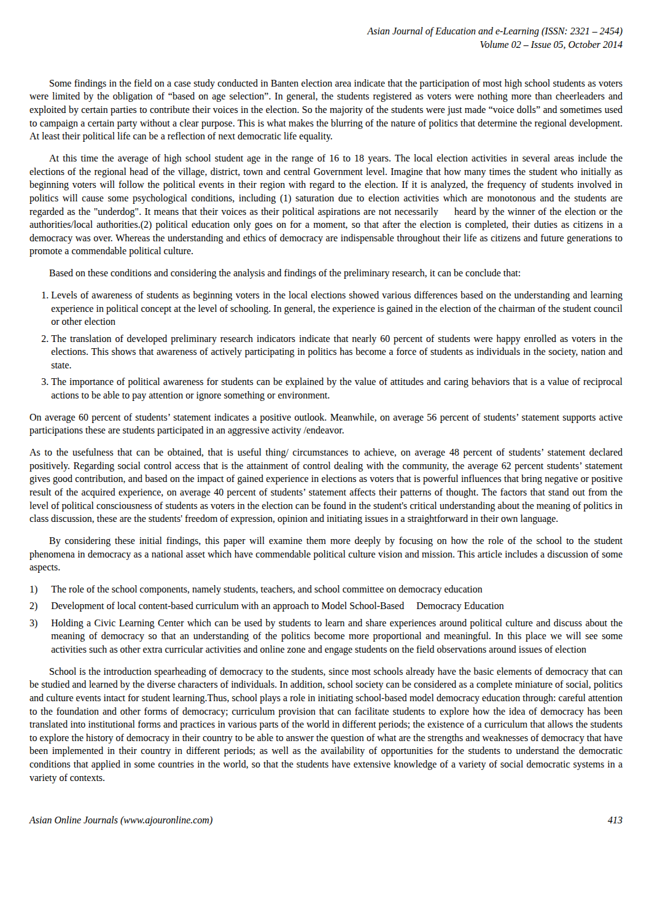Asian Journal of Education and e-Learning (ISSN: 2321 – 2454)
Volume 02 – Issue 05, October 2014
Some findings in the field on a case study conducted in Banten election area indicate that the participation of most high school students as voters were limited by the obligation of “based on age selection”. In general, the students registered as voters were nothing more than cheerleaders and exploited by certain parties to contribute their voices in the election. So the majority of the students were just made “voice dolls” and sometimes used to campaign a certain party without a clear purpose. This is what makes the blurring of the nature of politics that determine the regional development. At least their political life can be a reflection of next democratic life equality.
At this time the average of high school student age in the range of 16 to 18 years. The local election activities in several areas include the elections of the regional head of the village, district, town and central Government level. Imagine that how many times the student who initially as beginning voters will follow the political events in their region with regard to the election. If it is analyzed, the frequency of students involved in politics will cause some psychological conditions, including (1) saturation due to election activities which are monotonous and the students are regarded as the "underdog". It means that their voices as their political aspirations are not necessarily heard by the winner of the election or the authorities/local authorities.(2) political education only goes on for a moment, so that after the election is completed, their duties as citizens in a democracy was over. Whereas the understanding and ethics of democracy are indispensable throughout their life as citizens and future generations to promote a commendable political culture.
Based on these conditions and considering the analysis and findings of the preliminary research, it can be conclude that:
Levels of awareness of students as beginning voters in the local elections showed various differences based on the understanding and learning experience in political concept at the level of schooling. In general, the experience is gained in the election of the chairman of the student council or other election
The translation of developed preliminary research indicators indicate that nearly 60 percent of students were happy enrolled as voters in the elections. This shows that awareness of actively participating in politics has become a force of students as individuals in the society, nation and state.
The importance of political awareness for students can be explained by the value of attitudes and caring behaviors that is a value of reciprocal actions to be able to pay attention or ignore something or environment.
On average 60 percent of students’ statement indicates a positive outlook. Meanwhile, on average 56 percent of students’ statement supports active participations these are students participated in an aggressive activity /endeavor.
As to the usefulness that can be obtained, that is useful thing/ circumstances to achieve, on average 48 percent of students’ statement declared positively. Regarding social control access that is the attainment of control dealing with the community, the average 62 percent students’ statement gives good contribution, and based on the impact of gained experience in elections as voters that is powerful influences that bring negative or positive result of the acquired experience, on average 40 percent of students’ statement affects their patterns of thought. The factors that stand out from the level of political consciousness of students as voters in the election can be found in the student's critical understanding about the meaning of politics in class discussion, these are the students' freedom of expression, opinion and initiating issues in a straightforward in their own language.
By considering these initial findings, this paper will examine them more deeply by focusing on how the role of the school to the student phenomena in democracy as a national asset which have commendable political culture vision and mission. This article includes a discussion of some aspects.
1) The role of the school components, namely students, teachers, and school committee on democracy education
2) Development of local content-based curriculum with an approach to Model School-Based Democracy Education
3) Holding a Civic Learning Center which can be used by students to learn and share experiences around political culture and discuss about the meaning of democracy so that an understanding of the politics become more proportional and meaningful. In this place we will see some activities such as other extra curricular activities and online zone and engage students on the field observations around issues of election
School is the introduction spearheading of democracy to the students, since most schools already have the basic elements of democracy that can be studied and learned by the diverse characters of individuals. In addition, school society can be considered as a complete miniature of social, politics and culture events intact for student learning.Thus, school plays a role in initiating school-based model democracy education through: careful attention to the foundation and other forms of democracy; curriculum provision that can facilitate students to explore how the idea of democracy has been translated into institutional forms and practices in various parts of the world in different periods; the existence of a curriculum that allows the students to explore the history of democracy in their country to be able to answer the question of what are the strengths and weaknesses of democracy that have been implemented in their country in different periods; as well as the availability of opportunities for the students to understand the democratic conditions that applied in some countries in the world, so that the students have extensive knowledge of a variety of social democratic systems in a variety of contexts.
Asian Online Journals (www.ajouronline.com) 413